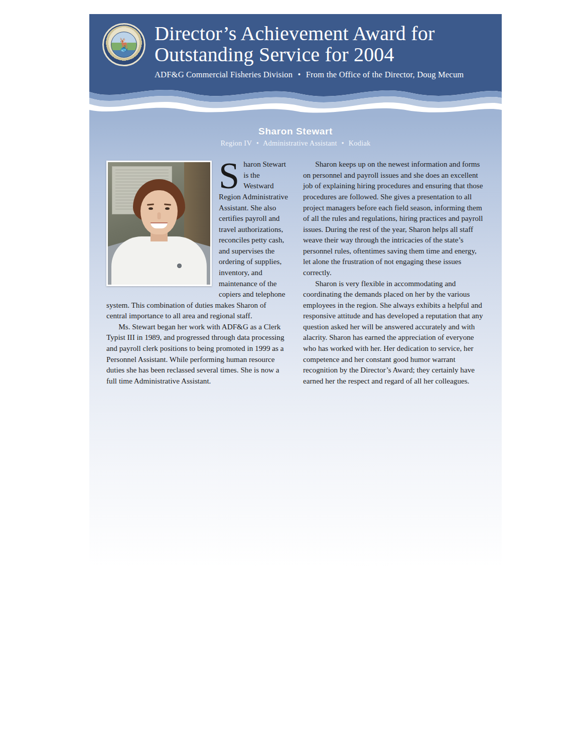🦌
🐟
Director’s Achievement Award for
Outstanding Service for 2004
ADF&G Commercial Fisheries Division • From the Office of the Director, Doug Mecum
Sharon Stewart
Region IV • Administrative Assistant • Kodiak
Sharon Stewart is the Westward Region Administrative Assistant. She also certifies payroll and travel authorizations, reconciles petty cash, and supervises the ordering of supplies, inventory, and maintenance of the copiers and telephone system. This combination of duties makes Sharon of central importance to all area and regional staff.
Ms. Stewart began her work with ADF&G as a Clerk Typist III in 1989, and progressed through data processing and payroll clerk positions to being promoted in 1999 as a Personnel Assistant. While performing human resource duties she has been reclassed several times. She is now a full time Administrative Assistant.
Sharon keeps up on the newest information and forms on personnel and payroll issues and she does an excellent job of explaining hiring procedures and ensuring that those procedures are followed. She gives a presentation to all project managers before each field season, informing them of all the rules and regulations, hiring practices and payroll issues. During the rest of the year, Sharon helps all staff weave their way through the intricacies of the state’s personnel rules, oftentimes saving them time and energy, let alone the frustration of not engaging these issues correctly.
Sharon is very flexible in accommodating and coordinating the demands placed on her by the various employees in the region. She always exhibits a helpful and responsive attitude and has developed a reputation that any question asked her will be answered accurately and with alacrity. Sharon has earned the appreciation of everyone who has worked with her. Her dedication to service, her competence and her constant good humor warrant recognition by the Director’s Award; they certainly have earned her the respect and regard of all her colleagues.